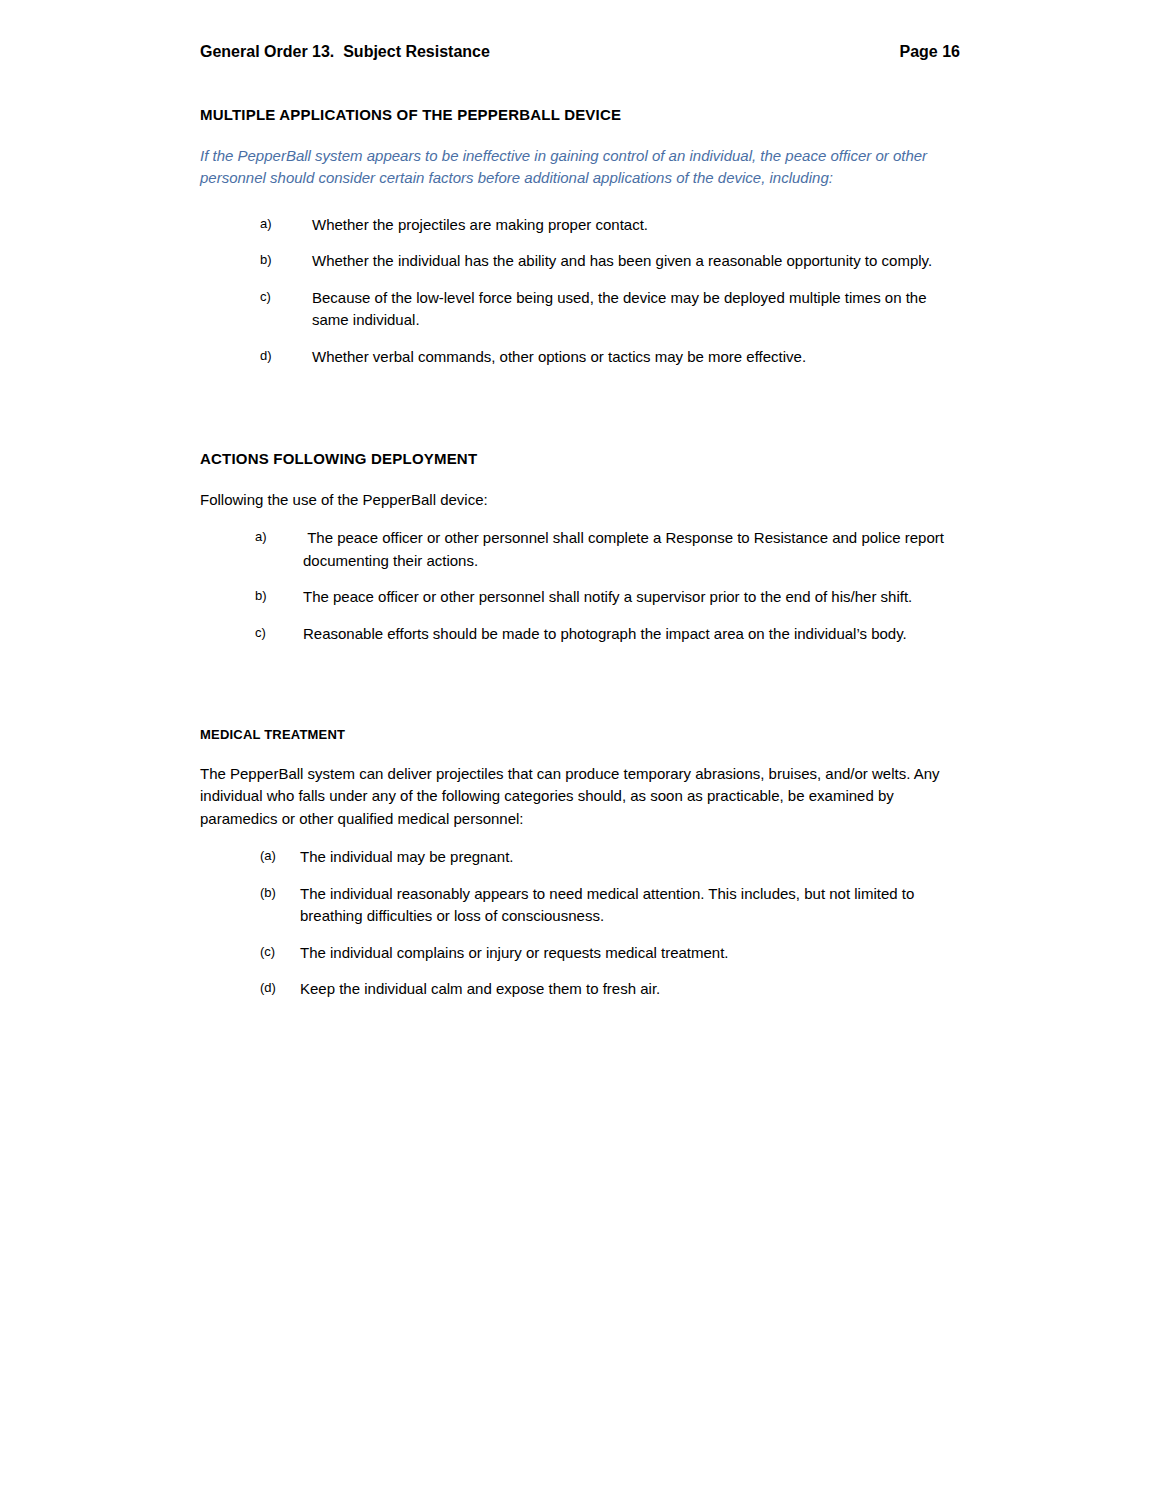General Order 13. Subject Resistance Page 16
MULTIPLE APPLICATIONS OF THE PEPPERBALL DEVICE
If the PepperBall system appears to be ineffective in gaining control of an individual, the peace officer or other personnel should consider certain factors before additional applications of the device, including:
a) Whether the projectiles are making proper contact.
b) Whether the individual has the ability and has been given a reasonable opportunity to comply.
c) Because of the low-level force being used, the device may be deployed multiple times on the same individual.
d) Whether verbal commands, other options or tactics may be more effective.
ACTIONS FOLLOWING DEPLOYMENT
Following the use of the PepperBall device:
a) The peace officer or other personnel shall complete a Response to Resistance and police report documenting their actions.
b) The peace officer or other personnel shall notify a supervisor prior to the end of his/her shift.
c) Reasonable efforts should be made to photograph the impact area on the individual’s body.
MEDICAL TREATMENT
The PepperBall system can deliver projectiles that can produce temporary abrasions, bruises, and/or welts. Any individual who falls under any of the following categories should, as soon as practicable, be examined by paramedics or other qualified medical personnel:
(a) The individual may be pregnant.
(b) The individual reasonably appears to need medical attention. This includes, but not limited to breathing difficulties or loss of consciousness.
(c) The individual complains or injury or requests medical treatment.
(d) Keep the individual calm and expose them to fresh air.